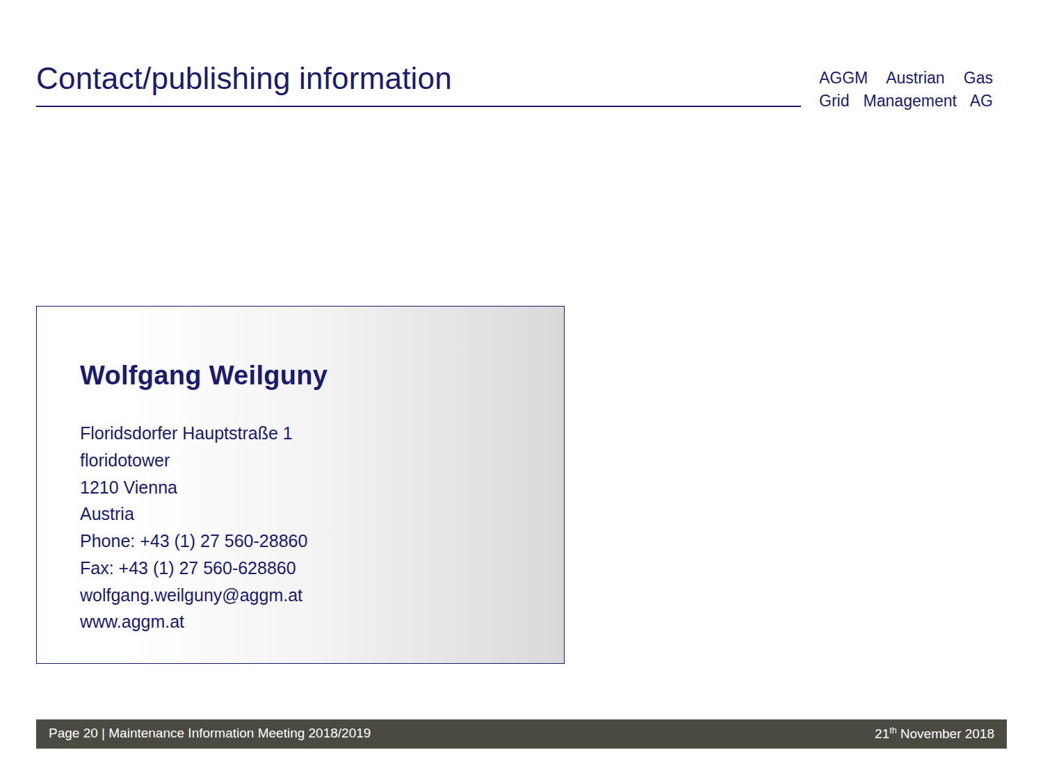Contact/publishing information
AGGM Austrian Gas Grid Management AG
Wolfgang Weilguny
Floridsdorfer Hauptstraße 1
floridotower
1210 Vienna
Austria
Phone: +43 (1) 27 560-28860
Fax: +43 (1) 27 560-628860
wolfgang.weilguny@aggm.at
www.aggm.at
Page 20 | Maintenance Information Meeting 2018/2019
21th November 2018